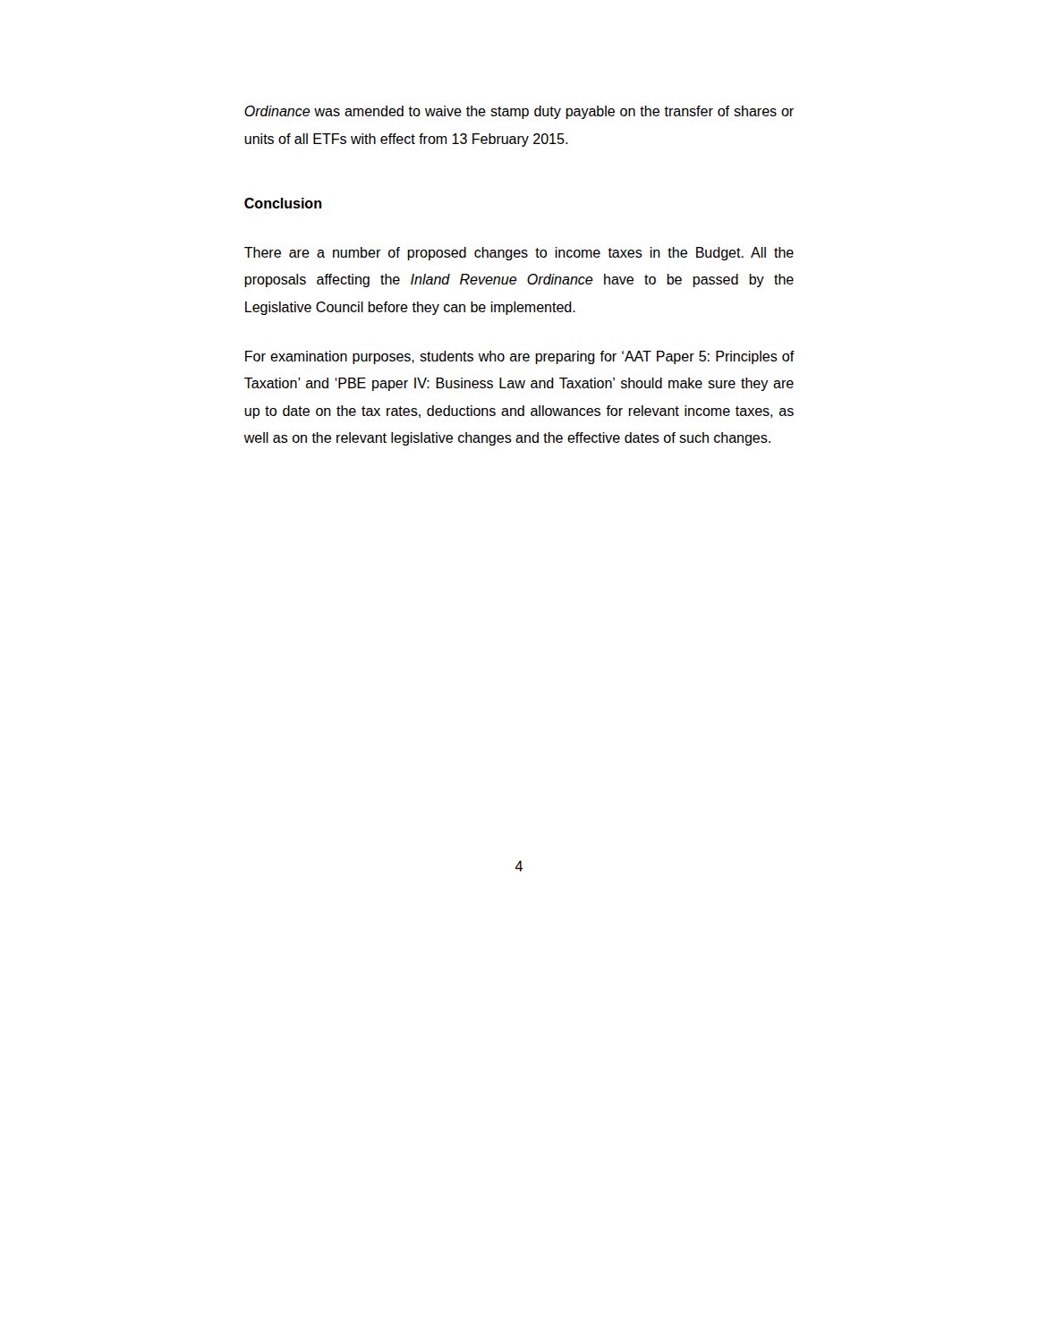Ordinance was amended to waive the stamp duty payable on the transfer of shares or units of all ETFs with effect from 13 February 2015.
Conclusion
There are a number of proposed changes to income taxes in the Budget. All the proposals affecting the Inland Revenue Ordinance have to be passed by the Legislative Council before they can be implemented.
For examination purposes, students who are preparing for ‘AAT Paper 5: Principles of Taxation’ and ‘PBE paper IV: Business Law and Taxation’ should make sure they are up to date on the tax rates, deductions and allowances for relevant income taxes, as well as on the relevant legislative changes and the effective dates of such changes.
4